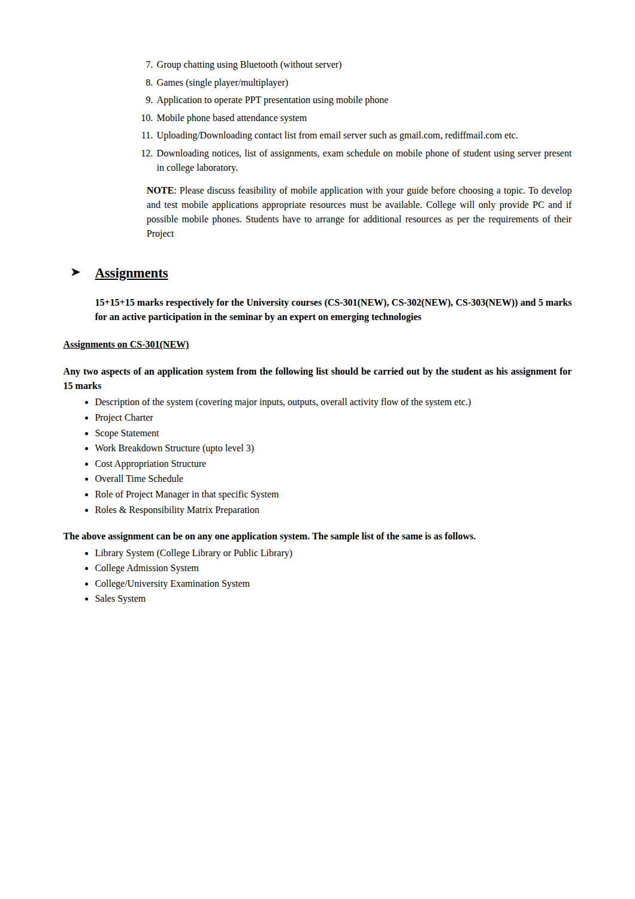Group chatting using Bluetooth (without server)
Games (single player/multiplayer)
Application to operate PPT presentation using mobile phone
Mobile phone based attendance system
Uploading/Downloading contact list from email server such as gmail.com, rediffmail.com etc.
Downloading notices, list of assignments, exam schedule on mobile phone of student using server present in college laboratory.
NOTE: Please discuss feasibility of mobile application with your guide before choosing a topic. To develop and test mobile applications appropriate resources must be available. College will only provide PC and if possible mobile phones. Students have to arrange for additional resources as per the requirements of their Project
Assignments
15+15+15 marks respectively for the University courses (CS-301(NEW), CS-302(NEW), CS-303(NEW)) and 5 marks for an active participation in the seminar by an expert on emerging technologies
Assignments on CS-301(NEW)
Any two aspects of an application system from the following list should be carried out by the student as his assignment for 15 marks
Description of the system (covering major inputs, outputs, overall activity flow of the system etc.)
Project Charter
Scope Statement
Work Breakdown Structure (upto level 3)
Cost Appropriation Structure
Overall Time Schedule
Role of Project Manager in that specific System
Roles & Responsibility Matrix Preparation
The above assignment can be on any one application system. The sample list of the same is as follows.
Library System (College Library or Public Library)
College Admission System
College/University Examination System
Sales System